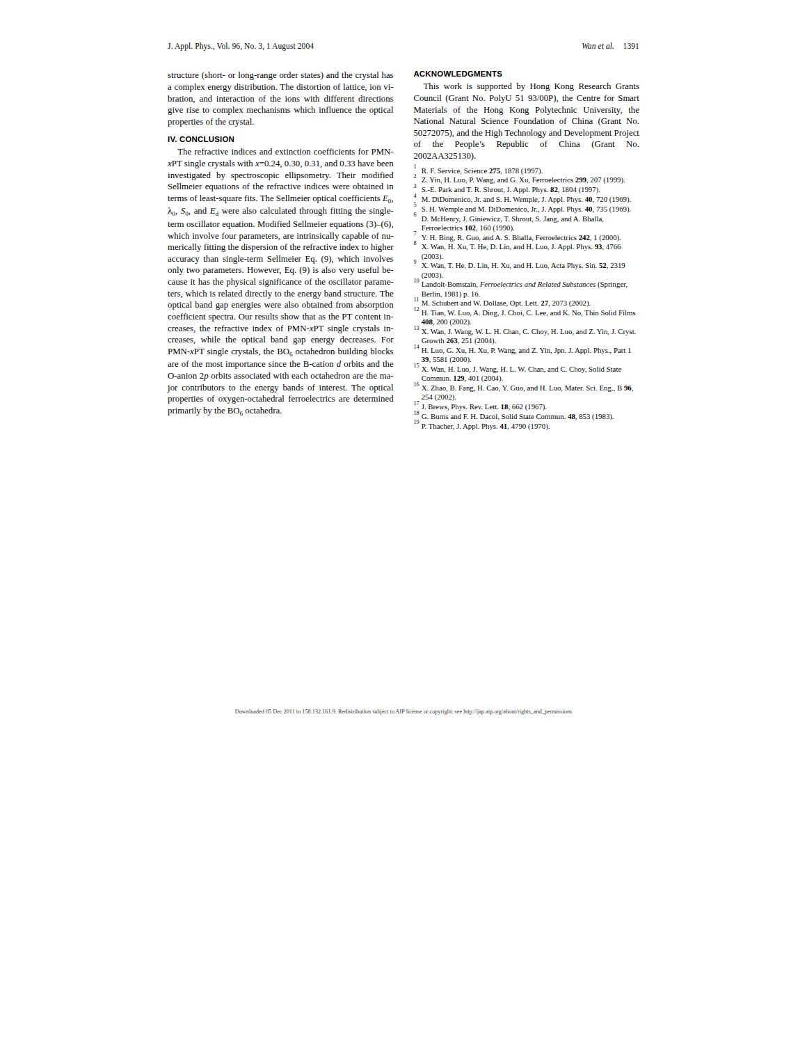J. Appl. Phys., Vol. 96, No. 3, 1 August 2004
Wan et al. 1391
structure (short- or long-range order states) and the crystal has a complex energy distribution. The distortion of lattice, ion vibration, and interaction of the ions with different directions give rise to complex mechanisms which influence the optical properties of the crystal.
IV. CONCLUSION
The refractive indices and extinction coefficients for PMN-x PT single crystals with x=0.24, 0.30, 0.31, and 0.33 have been investigated by spectroscopic ellipsometry. Their modified Sellmeier equations of the refractive indices were obtained in terms of least-square fits. The Sellmeier optical coefficients E0, λ0, S0, and Ed were also calculated through fitting the single-term oscillator equation. Modified Sellmeier equations (3)–(6), which involve four parameters, are intrinsically capable of numerically fitting the dispersion of the refractive index to higher accuracy than single-term Sellmeier Eq. (9), which involves only two parameters. However, Eq. (9) is also very useful because it has the physical significance of the oscillator parameters, which is related directly to the energy band structure. The optical band gap energies were also obtained from absorption coefficient spectra. Our results show that as the PT content increases, the refractive index of PMN-x PT single crystals increases, while the optical band gap energy decreases. For PMN-x PT single crystals, the BO6 octahedron building blocks are of the most importance since the B-cation d orbits and the O-anion 2p orbits associated with each octahedron are the major contributors to the energy bands of interest. The optical properties of oxygen-octahedral ferroelectrics are determined primarily by the BO6 octahedra.
ACKNOWLEDGMENTS
This work is supported by Hong Kong Research Grants Council (Grant No. PolyU 51 93/00P), the Centre for Smart Materials of the Hong Kong Polytechnic University, the National Natural Science Foundation of China (Grant No. 50272075), and the High Technology and Development Project of the People’s Republic of China (Grant No. 2002AA325130).
R. F. Service, Science 275, 1878 (1997).
Z. Yin, H. Luo, P. Wang, and G. Xu, Ferroelectrics 299, 207 (1999).
S.-E. Park and T. R. Shrout, J. Appl. Phys. 82, 1804 (1997).
M. DiDomenico, Jr. and S. H. Wemple, J. Appl. Phys. 40, 720 (1969).
S. H. Wemple and M. DiDomenico, Jr., J. Appl. Phys. 40, 735 (1969).
D. McHenry, J. Giniewicz, T. Shrout, S. Jang, and A. Bhalla, Ferroelectrics 102, 160 (1990).
Y. H. Bing, R. Guo, and A. S. Bhalla, Ferroelectrics 242, 1 (2000).
X. Wan, H. Xu, T. He, D. Lin, and H. Luo, J. Appl. Phys. 93, 4766 (2003).
X. Wan, T. He, D. Lin, H. Xu, and H. Luo, Acta Phys. Sin. 52, 2319 (2003).
Landolt-Bomstain, Ferroelectrics and Related Substances (Springer, Berlin, 1981) p. 16.
M. Schubert and W. Dollase, Opt. Lett. 27, 2073 (2002).
H. Tian, W. Luo, A. Ding, J. Choi, C. Lee, and K. No, Thin Solid Films 408, 200 (2002).
X. Wan, J. Wang, W. L. H. Chan, C. Choy, H. Luo, and Z. Yin, J. Cryst. Growth 263, 251 (2004).
H. Luo, G. Xu, H. Xu, P. Wang, and Z. Yin, Jpn. J. Appl. Phys., Part 1 39, 5581 (2000).
X. Wan, H. Luo, J. Wang, H. L. W. Chan, and C. Choy, Solid State Commun. 129, 401 (2004).
X. Zhao, B. Fang, H. Cao, Y. Guo, and H. Luo, Mater. Sci. Eng., B 96, 254 (2002).
J. Brews, Phys. Rev. Lett. 18, 662 (1967).
G. Burns and F. H. Dacol, Solid State Commun. 48, 853 (1983).
P. Thacher, J. Appl. Phys. 41, 4790 (1970).
Downloaded 05 Dec 2011 to 158.132.161.9. Redistribution subject to AIP license or copyright; see http://jap.aip.org/about/rights_and_permissions